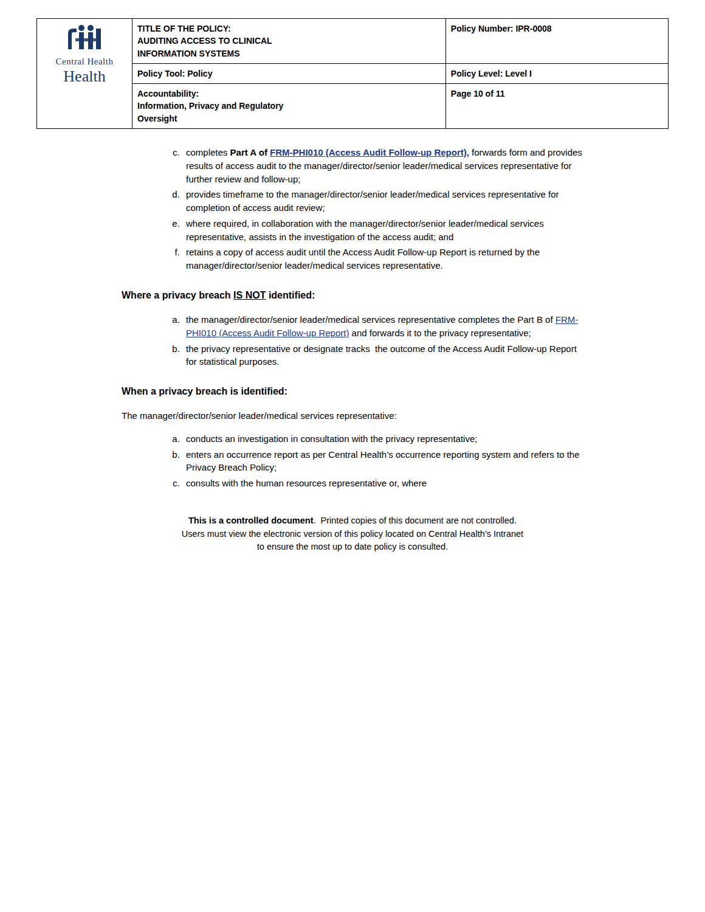| Central Health Health | TITLE OF THE POLICY: AUDITING ACCESS TO CLINICAL INFORMATION SYSTEMS | Policy Number: IPR-0008 |
| Policy Tool: Policy | Policy Level: Level I |
| Accountability: Information, Privacy and Regulatory Oversight | Page 10 of 11 |
completes Part A of FRM-PHI010 (Access Audit Follow-up Report), forwards form and provides results of access audit to the manager/director/senior leader/medical services representative for further review and follow-up;
provides timeframe to the manager/director/senior leader/medical services representative for completion of access audit review;
where required, in collaboration with the manager/director/senior leader/medical services representative, assists in the investigation of the access audit; and
retains a copy of access audit until the Access Audit Follow-up Report is returned by the manager/director/senior leader/medical services representative.
Where a privacy breach IS NOT identified:
the manager/director/senior leader/medical services representative completes the Part B of FRM-PHI010 (Access Audit Follow-up Report) and forwards it to the privacy representative;
the privacy representative or designate tracks the outcome of the Access Audit Follow-up Report for statistical purposes.
When a privacy breach is identified:
The manager/director/senior leader/medical services representative:
conducts an investigation in consultation with the privacy representative;
enters an occurrence report as per Central Health’s occurrence reporting system and refers to the Privacy Breach Policy;
consults with the human resources representative or, where
This is a controlled document. Printed copies of this document are not controlled.
Users must view the electronic version of this policy located on Central Health’s Intranet
to ensure the most up to date policy is consulted.